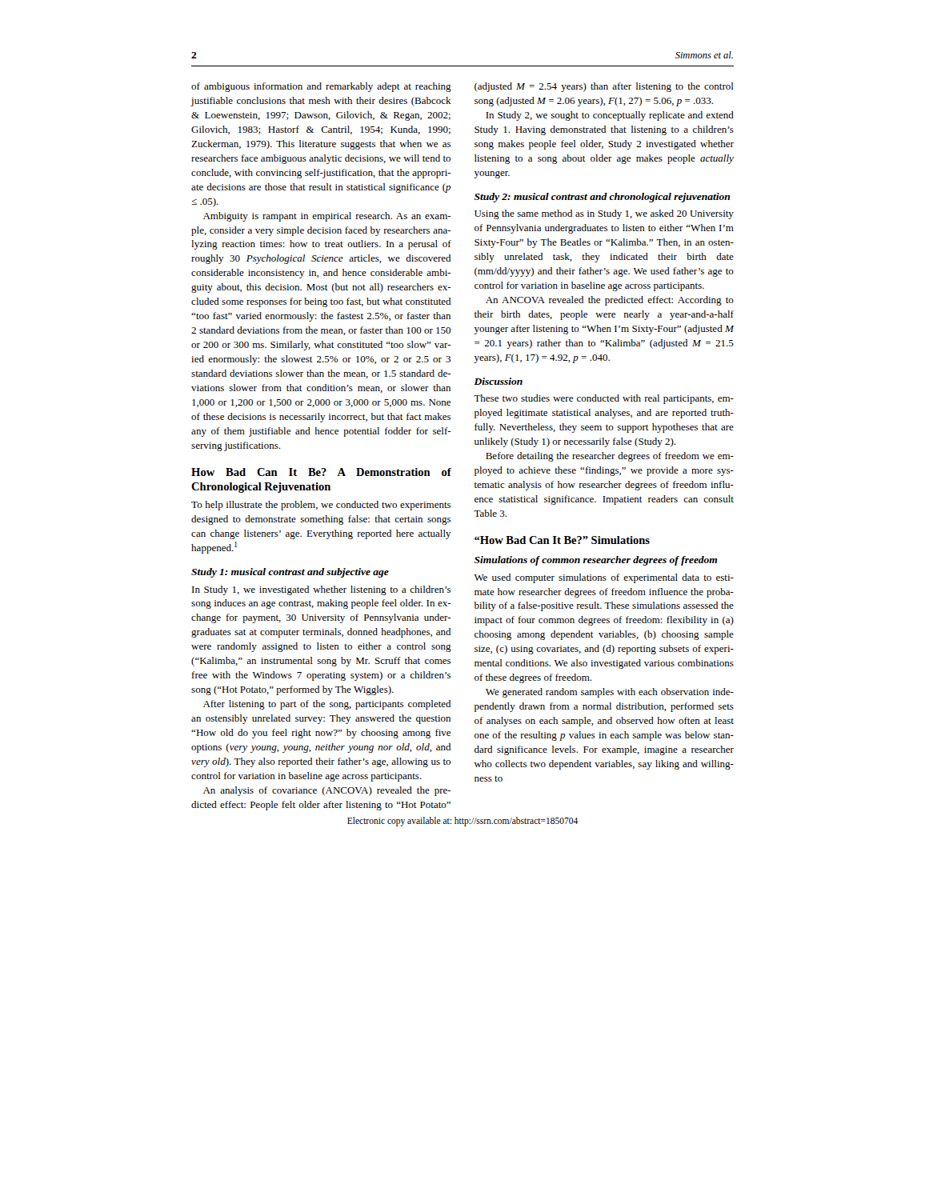2 Simmons et al.
of ambiguous information and remarkably adept at reaching justifiable conclusions that mesh with their desires (Babcock & Loewenstein, 1997; Dawson, Gilovich, & Regan, 2002; Gilovich, 1983; Hastorf & Cantril, 1954; Kunda, 1990; Zuckerman, 1979). This literature suggests that when we as researchers face ambiguous analytic decisions, we will tend to conclude, with convincing self-justification, that the appropriate decisions are those that result in statistical significance (p ≤ .05).
Ambiguity is rampant in empirical research. As an example, consider a very simple decision faced by researchers analyzing reaction times: how to treat outliers. In a perusal of roughly 30 Psychological Science articles, we discovered considerable inconsistency in, and hence considerable ambiguity about, this decision. Most (but not all) researchers excluded some responses for being too fast, but what constituted “too fast” varied enormously: the fastest 2.5%, or faster than 2 standard deviations from the mean, or faster than 100 or 150 or 200 or 300 ms. Similarly, what constituted “too slow” varied enormously: the slowest 2.5% or 10%, or 2 or 2.5 or 3 standard deviations slower than the mean, or 1.5 standard deviations slower from that condition’s mean, or slower than 1,000 or 1,200 or 1,500 or 2,000 or 3,000 or 5,000 ms. None of these decisions is necessarily incorrect, but that fact makes any of them justifiable and hence potential fodder for self-serving justifications.
How Bad Can It Be? A Demonstration of Chronological Rejuvenation
To help illustrate the problem, we conducted two experiments designed to demonstrate something false: that certain songs can change listeners’ age. Everything reported here actually happened.1
Study 1: musical contrast and subjective age
In Study 1, we investigated whether listening to a children’s song induces an age contrast, making people feel older. In exchange for payment, 30 University of Pennsylvania undergraduates sat at computer terminals, donned headphones, and were randomly assigned to listen to either a control song (“Kalimba,” an instrumental song by Mr. Scruff that comes free with the Windows 7 operating system) or a children’s song (“Hot Potato,” performed by The Wiggles).
After listening to part of the song, participants completed an ostensibly unrelated survey: They answered the question “How old do you feel right now?” by choosing among five options (very young, young, neither young nor old, old, and very old). They also reported their father’s age, allowing us to control for variation in baseline age across participants.
An analysis of covariance (ANCOVA) revealed the predicted effect: People felt older after listening to “Hot Potato” (adjusted M = 2.54 years) than after listening to the control song (adjusted M = 2.06 years), F(1, 27) = 5.06, p = .033.
In Study 2, we sought to conceptually replicate and extend Study 1. Having demonstrated that listening to a children’s song makes people feel older, Study 2 investigated whether listening to a song about older age makes people actually younger.
Study 2: musical contrast and chronological rejuvenation
Using the same method as in Study 1, we asked 20 University of Pennsylvania undergraduates to listen to either “When I’m Sixty-Four” by The Beatles or “Kalimba.” Then, in an ostensibly unrelated task, they indicated their birth date (mm/dd/yyyy) and their father’s age. We used father’s age to control for variation in baseline age across participants.
An ANCOVA revealed the predicted effect: According to their birth dates, people were nearly a year-and-a-half younger after listening to “When I’m Sixty-Four” (adjusted M = 20.1 years) rather than to “Kalimba” (adjusted M = 21.5 years), F(1, 17) = 4.92, p = .040.
Discussion
These two studies were conducted with real participants, employed legitimate statistical analyses, and are reported truthfully. Nevertheless, they seem to support hypotheses that are unlikely (Study 1) or necessarily false (Study 2).
Before detailing the researcher degrees of freedom we employed to achieve these “findings,” we provide a more systematic analysis of how researcher degrees of freedom influence statistical significance. Impatient readers can consult Table 3.
“How Bad Can It Be?” Simulations
Simulations of common researcher degrees of freedom
We used computer simulations of experimental data to estimate how researcher degrees of freedom influence the probability of a false-positive result. These simulations assessed the impact of four common degrees of freedom: flexibility in (a) choosing among dependent variables, (b) choosing sample size, (c) using covariates, and (d) reporting subsets of experimental conditions. We also investigated various combinations of these degrees of freedom.
We generated random samples with each observation independently drawn from a normal distribution, performed sets of analyses on each sample, and observed how often at least one of the resulting p values in each sample was below standard significance levels. For example, imagine a researcher who collects two dependent variables, say liking and willingness to
Electronic copy available at: http://ssrn.com/abstract=1850704